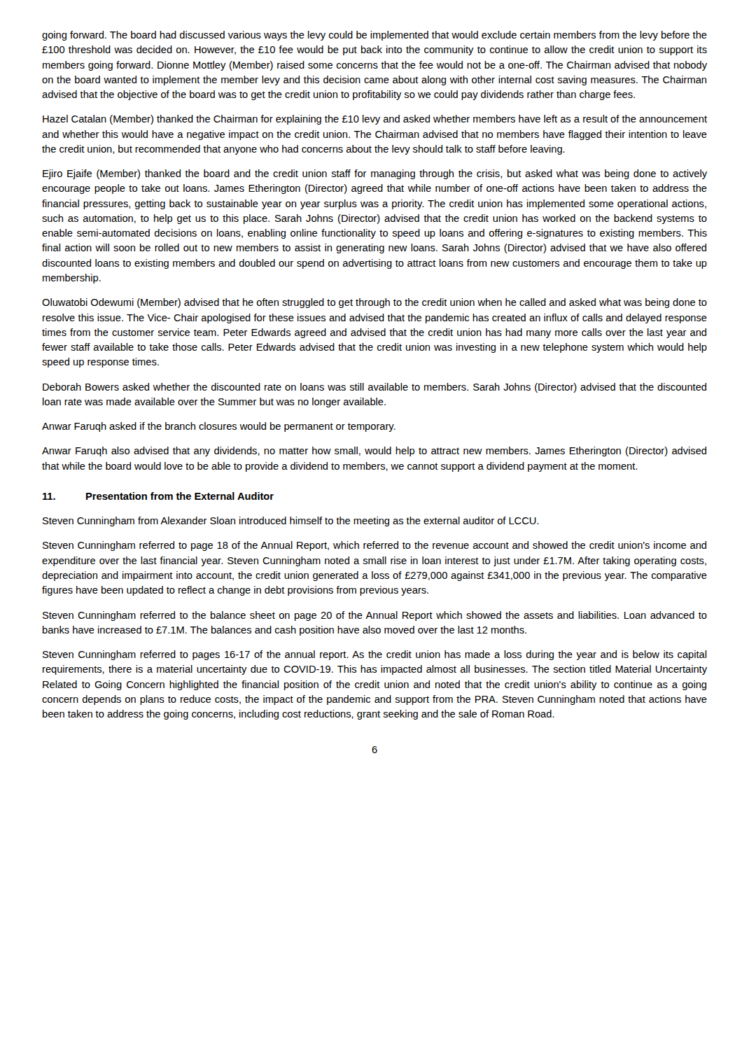going forward. The board had discussed various ways the levy could be implemented that would exclude certain members from the levy before the £100 threshold was decided on. However, the £10 fee would be put back into the community to continue to allow the credit union to support its members going forward. Dionne Mottley (Member) raised some concerns that the fee would not be a one-off. The Chairman advised that nobody on the board wanted to implement the member levy and this decision came about along with other internal cost saving measures. The Chairman advised that the objective of the board was to get the credit union to profitability so we could pay dividends rather than charge fees.
Hazel Catalan (Member) thanked the Chairman for explaining the £10 levy and asked whether members have left as a result of the announcement and whether this would have a negative impact on the credit union. The Chairman advised that no members have flagged their intention to leave the credit union, but recommended that anyone who had concerns about the levy should talk to staff before leaving.
Ejiro Ejaife (Member) thanked the board and the credit union staff for managing through the crisis, but asked what was being done to actively encourage people to take out loans. James Etherington (Director) agreed that while number of one-off actions have been taken to address the financial pressures, getting back to sustainable year on year surplus was a priority. The credit union has implemented some operational actions, such as automation, to help get us to this place. Sarah Johns (Director) advised that the credit union has worked on the backend systems to enable semi-automated decisions on loans, enabling online functionality to speed up loans and offering e-signatures to existing members. This final action will soon be rolled out to new members to assist in generating new loans. Sarah Johns (Director) advised that we have also offered discounted loans to existing members and doubled our spend on advertising to attract loans from new customers and encourage them to take up membership.
Oluwatobi Odewumi (Member) advised that he often struggled to get through to the credit union when he called and asked what was being done to resolve this issue. The Vice- Chair apologised for these issues and advised that the pandemic has created an influx of calls and delayed response times from the customer service team. Peter Edwards agreed and advised that the credit union has had many more calls over the last year and fewer staff available to take those calls. Peter Edwards advised that the credit union was investing in a new telephone system which would help speed up response times.
Deborah Bowers asked whether the discounted rate on loans was still available to members. Sarah Johns (Director) advised that the discounted loan rate was made available over the Summer but was no longer available.
Anwar Faruqh asked if the branch closures would be permanent or temporary.
Anwar Faruqh also advised that any dividends, no matter how small, would help to attract new members. James Etherington (Director) advised that while the board would love to be able to provide a dividend to members, we cannot support a dividend payment at the moment.
11.
Presentation from the External Auditor
Steven Cunningham from Alexander Sloan introduced himself to the meeting as the external auditor of LCCU.
Steven Cunningham referred to page 18 of the Annual Report, which referred to the revenue account and showed the credit union's income and expenditure over the last financial year. Steven Cunningham noted a small rise in loan interest to just under £1.7M. After taking operating costs, depreciation and impairment into account, the credit union generated a loss of £279,000 against £341,000 in the previous year. The comparative figures have been updated to reflect a change in debt provisions from previous years.
Steven Cunningham referred to the balance sheet on page 20 of the Annual Report which showed the assets and liabilities. Loan advanced to banks have increased to £7.1M. The balances and cash position have also moved over the last 12 months.
Steven Cunningham referred to pages 16-17 of the annual report. As the credit union has made a loss during the year and is below its capital requirements, there is a material uncertainty due to COVID-19. This has impacted almost all businesses. The section titled Material Uncertainty Related to Going Concern highlighted the financial position of the credit union and noted that the credit union's ability to continue as a going concern depends on plans to reduce costs, the impact of the pandemic and support from the PRA. Steven Cunningham noted that actions have been taken to address the going concerns, including cost reductions, grant seeking and the sale of Roman Road.
6